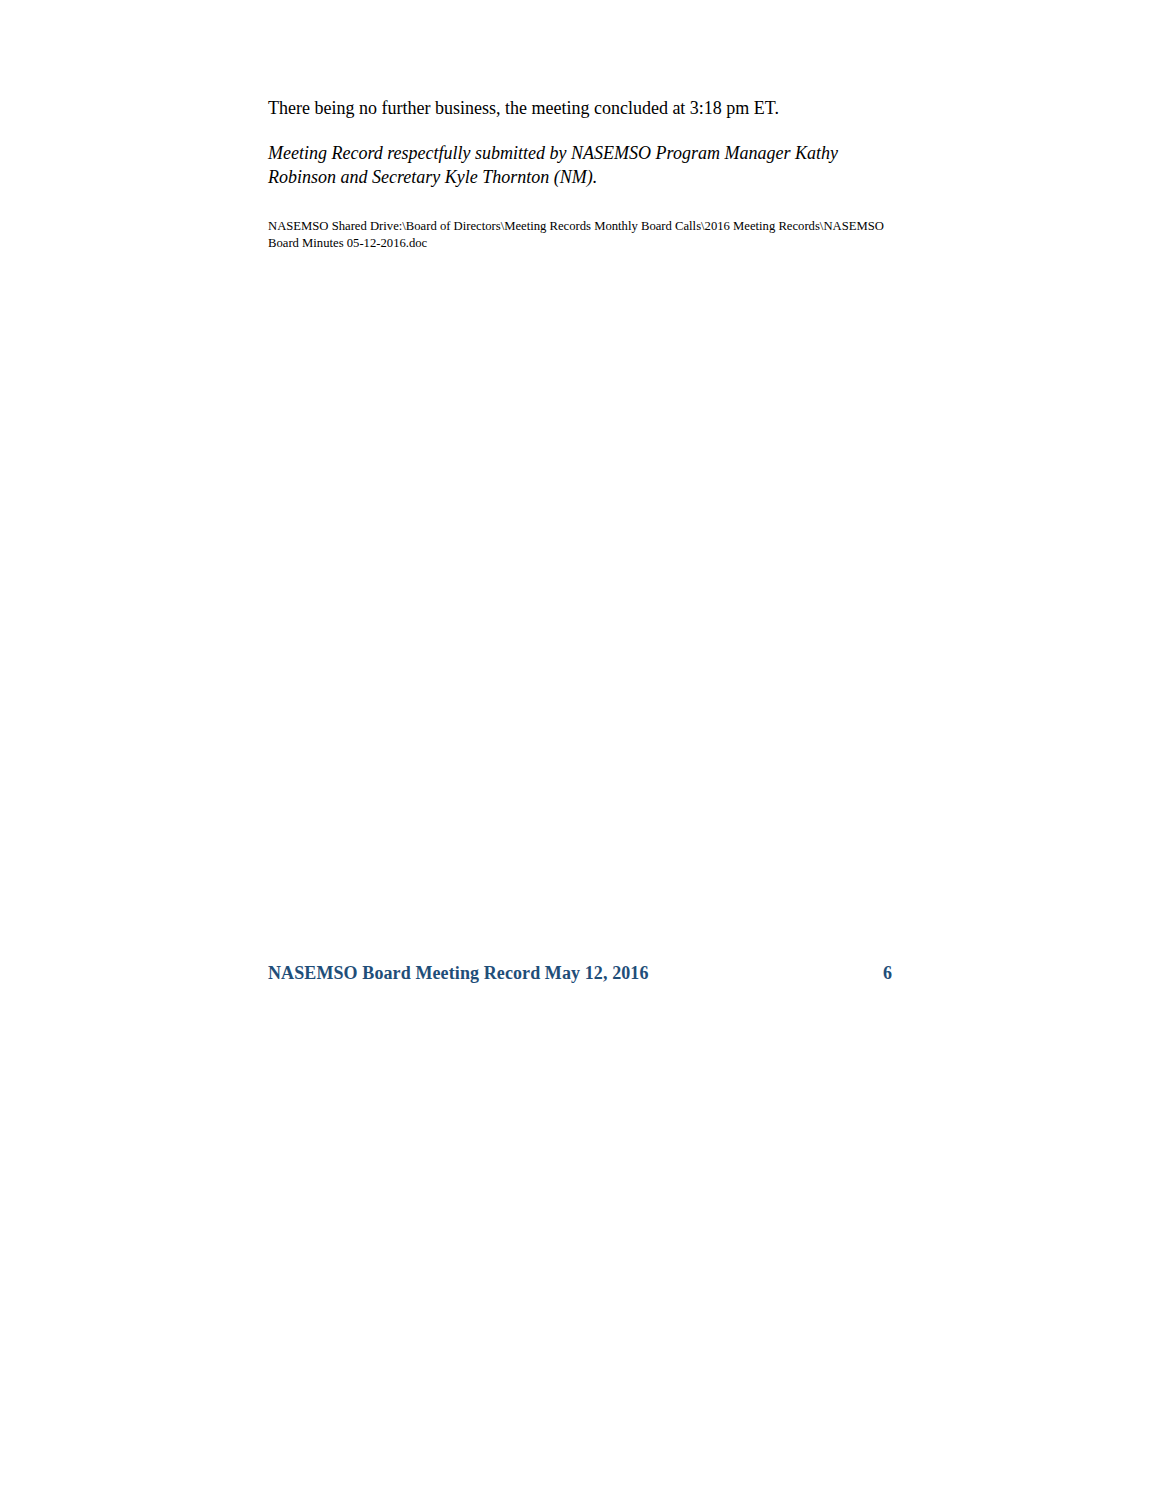There being no further business, the meeting concluded at 3:18 pm ET.
Meeting Record respectfully submitted by NASEMSO Program Manager Kathy Robinson and Secretary Kyle Thornton (NM).
NASEMSO Shared Drive:\Board of Directors\Meeting Records Monthly Board Calls\2016 Meeting Records\NASEMSO Board Minutes 05-12-2016.doc
NASEMSO Board Meeting Record May 12, 2016 6